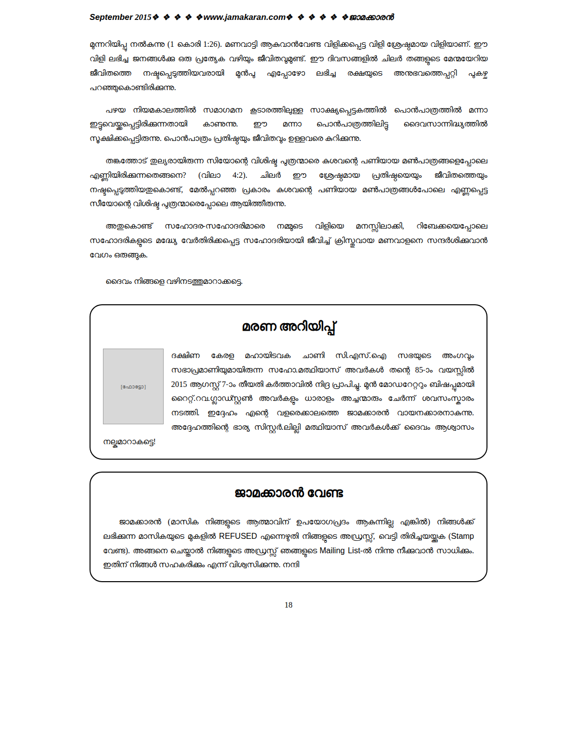September 2015❖ ❖ ❖ ❖ ❖www.jamakaran.com❖ ❖ ❖ ❖ ❖ ❖ജാമക്കാരൻ
മുന്നറിയിപ്പു നൽകുന്നു (1 കൊരി 1:26). മണവാട്ടി ആകുവാൻവേണ്ട വിളിക്കപ്പെട്ട വിളി ശ്രേഷ്ഠമായ വിളിയാണ്. ഈ വിളി ലഭിച്ച ജനങ്ങൾക്കു ഒരു പ്രത്യേക വഴിയും ജീവിതവുമുണ്ട്. ഈ ദിവസങ്ങളിൽ ചിലർ തങ്ങളുടെ മേന്മയേറിയ ജീവിതത്തെ നഷ്ടപ്പെടുത്തിയവരായി മുൻപു എപ്പോഴോ ലഭിച്ച രക്ഷയുടെ അനുഭവത്തെപ്പറ്റി പുകഴ്ച പറഞ്ഞുകൊണ്ടിരിക്കുന്നു.
പഴയ നിയമകാലത്തിൽ സമാഗമന കൂടാരത്തിലുള്ള സാക്ഷ്യപ്പെട്ടകത്തിൽ പൊൻപാത്രത്തിൽ മന്നാ ഇട്ടുവെയ്ക്കപ്പെട്ടിരിക്കുന്നതായി കാണുന്നു. ഈ മന്നാ പൊൻപാത്രത്തിലിട്ടു ദൈവസാന്നിദ്ധ്യത്തിൽ സൂക്ഷിക്കപ്പെട്ടിരുന്നു. പൊൻപാത്രം പ്രതിഷ്ഠയും ജീവിതവും ഉള്ളവരെ കുറിക്കുന്നു.
തങ്കത്തോട് തുല്യരായിരുന്ന സിയോന്റെ വിശിഷ്ട പുത്രന്മാരെ കുശവന്റെ പണിയായ മൺപാത്രങ്ങളെപ്പോലെ എണ്ണിയിരിക്കുന്നതെങ്ങനെ? (വിലാ 4:2). ചിലർ ഈ ശ്രേഷ്ഠമായ പ്രതിഷ്ഠയെയും ജീവിതത്തെയും നഷ്ടപ്പെടുത്തിയതുകൊണ്ട്, മേൽപ്പറഞ്ഞ പ്രകാരം കുശവന്റെ പണിയായ മൺപാത്രങ്ങൾപോലെ എണ്ണപ്പെട്ട സീയോന്റെ വിശിഷ്ട പുത്രന്മാരെപ്പോലെ ആയിത്തീരുന്നു.
അതുകൊണ്ട് സഹോദര-സഹോദരിമാരെ നമ്മുടെ വിളിയെ മനസ്സിലാക്കി, റിബേക്കയെപ്പോലെ സഹോദരികളുടെ മദ്ധ്യേ വേർതിരിക്കപ്പെട്ട സഹോദരിയായി ജീവിച്ച് ക്രിസ്തുവായ മണവാളനെ സന്ദർശിക്കുവാൻ വേഗം ഒരുങ്ങുക.
ദൈവം നിങ്ങളെ വഴിനടത്തുമാറാക്കട്ടെ.
മരണ അറിയിപ്പ്
[ഫോട്ടോ]
ദക്ഷിണ കേരള മഹായിടവക ചാണി സി.എസ്.ഐ സഭയുടെ അംഗവും സഭാപ്രമാണിയുമായിരുന്ന സഹോ.മത്ഥിയാസ് അവർകൾ തന്റെ 85-ാം വയസ്സിൽ 2015 ആഗസ്റ്റ് 7-ാം തീയതി കർത്താവിൽ നിദ്ര പ്രാപിച്ചു. മുൻ മോഡറേറ്ററും ബിഷപ്പുമായി റൈറ്റ്.റവ.ഗ്ലാഡ്സ്റ്റൺ അവർകളും ധാരാളം അച്ചന്മാരും ചേർന്ന് ശവസംസ്കാരം നടത്തി. ഇദ്ദേഹം എന്റെ വളരെക്കാലത്തെ ജാമക്കാരൻ വായനക്കാരനാകുന്നു. അദ്ദേഹത്തിന്റെ ഭാര്യ സിസ്റ്റർ.ലില്ലി മത്ഥിയാസ് അവർകൾക്ക് ദൈവം ആശ്വാസം നല്കുമാറാകട്ടെ!
ജാമക്കാരൻ വേണ്ട
ജാമക്കാരൻ (മാസിക നിങ്ങളുടെ ആത്മാവിന് ഉപയോഗപ്രദം ആകുന്നില്ല എങ്കിൽ) നിങ്ങൾക്ക് ലഭിക്കുന്ന മാസികയുടെ മുകളിൽ REFUSED എന്നെഴുതി നിങ്ങളുടെ അഡ്രസ്സ്, വെട്ടി തിരിച്ചയയ്ക്കുക (Stamp വേണ്ട). അങ്ങനെ ചെയ്താൽ നിങ്ങളുടെ അഡ്രസ്സ് ഞങ്ങളുടെ Mailing List-ൽ നിന്നു നീക്കുവാൻ സാധിക്കും. ഇതിന് നിങ്ങൾ സഹകരിക്കും എന്ന് വിശ്വസിക്കുന്നു. നന്ദി
18